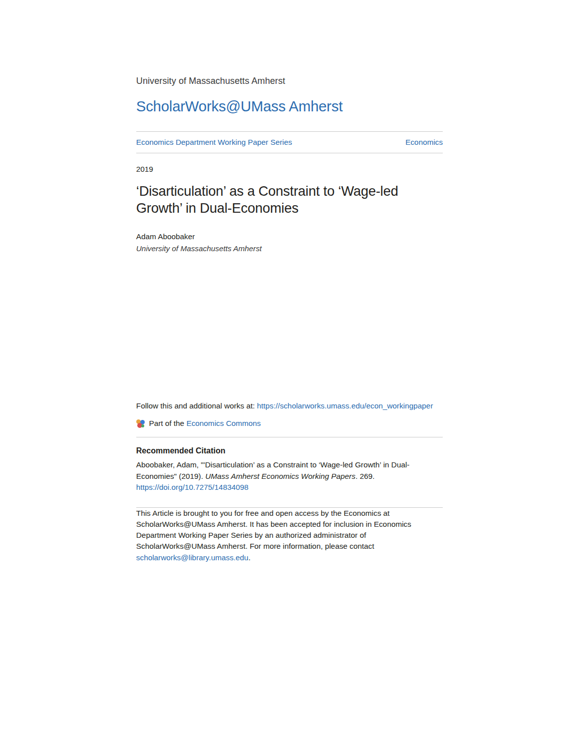University of Massachusetts Amherst
ScholarWorks@UMass Amherst
Economics Department Working Paper Series
Economics
2019
‘Disarticulation’ as a Constraint to ‘Wage-led Growth’ in Dual-Economies
Adam Aboobaker
University of Massachusetts Amherst
Follow this and additional works at: https://scholarworks.umass.edu/econ_workingpaper
Part of the Economics Commons
Recommended Citation
Aboobaker, Adam, "'Disarticulation’ as a Constraint to ‘Wage-led Growth’ in Dual- Economies" (2019). UMass Amherst Economics Working Papers. 269.
https://doi.org/10.7275/14834098
This Article is brought to you for free and open access by the Economics at ScholarWorks@UMass Amherst. It has been accepted for inclusion in Economics Department Working Paper Series by an authorized administrator of ScholarWorks@UMass Amherst. For more information, please contact scholarworks@library.umass.edu.